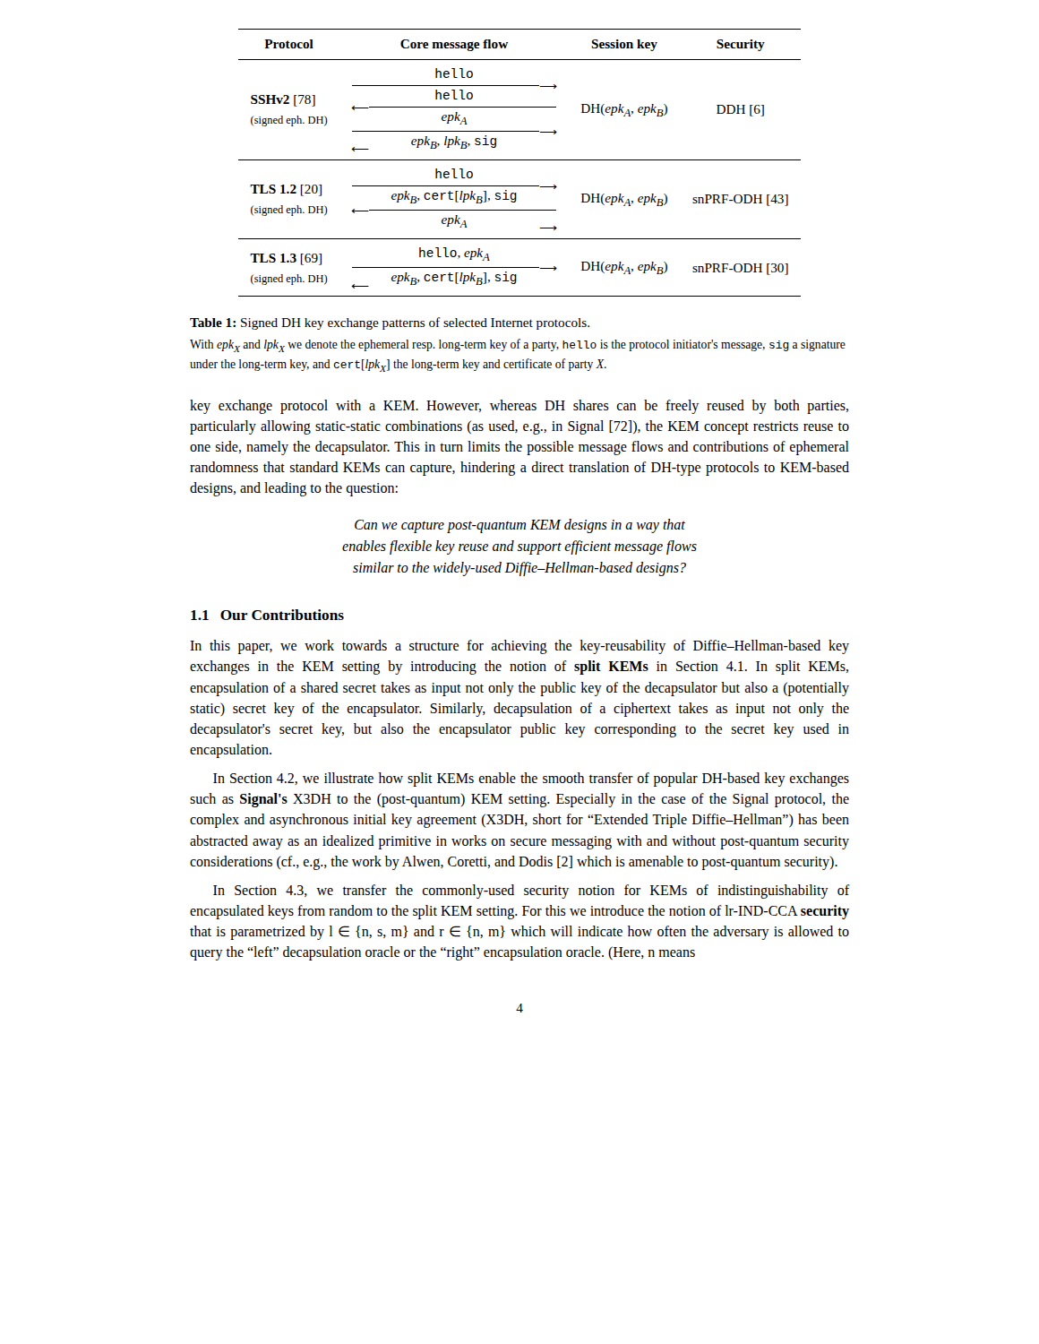| Protocol | Core message flow | Session key | Security |
| --- | --- | --- | --- |
| SSHv2 [78] (signed eph. DH) | hello ⟶ hello ⟵ epk A ⟶ epk B , lpk B , sig ⟵ | DH( epk A , epk B ) | DDH [6] |
| TLS 1.2 [20] (signed eph. DH) | hello ⟶ epk B , cert [ lpk B ], sig ⟵ epk A ⟶ | DH( epk A , epk B ) | snPRF-ODH [43] |
| TLS 1.3 [69] (signed eph. DH) | hello , epk A ⟶ epk B , cert [ lpk B ], sig ⟵ | DH( epk A , epk B ) | snPRF-ODH [30] |
Table 1: Signed DH key exchange patterns of selected Internet protocols.
With epkX and lpkX we denote the ephemeral resp. long-term key of a party, hello is the protocol initiator's message, sig a signature under the long-term key, and cert[lpkX] the long-term key and certificate of party X.
key exchange protocol with a KEM. However, whereas DH shares can be freely reused by both parties, particularly allowing static-static combinations (as used, e.g., in Signal [72]), the KEM concept restricts reuse to one side, namely the decapsulator. This in turn limits the possible message flows and contributions of ephemeral randomness that standard KEMs can capture, hindering a direct translation of DH-type protocols to KEM-based designs, and leading to the question:
Can we capture post-quantum KEM designs in a way that
enables flexible key reuse and support efficient message flows
similar to the widely-used Diffie–Hellman-based designs?
1.1 Our Contributions
In this paper, we work towards a structure for achieving the key-reusability of Diffie–Hellman-based key exchanges in the KEM setting by introducing the notion of split KEMs in Section 4.1. In split KEMs, encapsulation of a shared secret takes as input not only the public key of the decapsulator but also a (potentially static) secret key of the encapsulator. Similarly, decapsulation of a ciphertext takes as input not only the decapsulator's secret key, but also the encapsulator public key corresponding to the secret key used in encapsulation.
In Section 4.2, we illustrate how split KEMs enable the smooth transfer of popular DH-based key exchanges such as Signal's X3DH to the (post-quantum) KEM setting. Especially in the case of the Signal protocol, the complex and asynchronous initial key agreement (X3DH, short for “Extended Triple Diffie–Hellman”) has been abstracted away as an idealized primitive in works on secure messaging with and without post-quantum security considerations (cf., e.g., the work by Alwen, Coretti, and Dodis [2] which is amenable to post-quantum security).
In Section 4.3, we transfer the commonly-used security notion for KEMs of indistinguishability of encapsulated keys from random to the split KEM setting. For this we introduce the notion of lr-IND-CCA security that is parametrized by l ∈ {n, s, m} and r ∈ {n, m} which will indicate how often the adversary is allowed to query the “left” decapsulation oracle or the “right” encapsulation oracle. (Here, n means
4